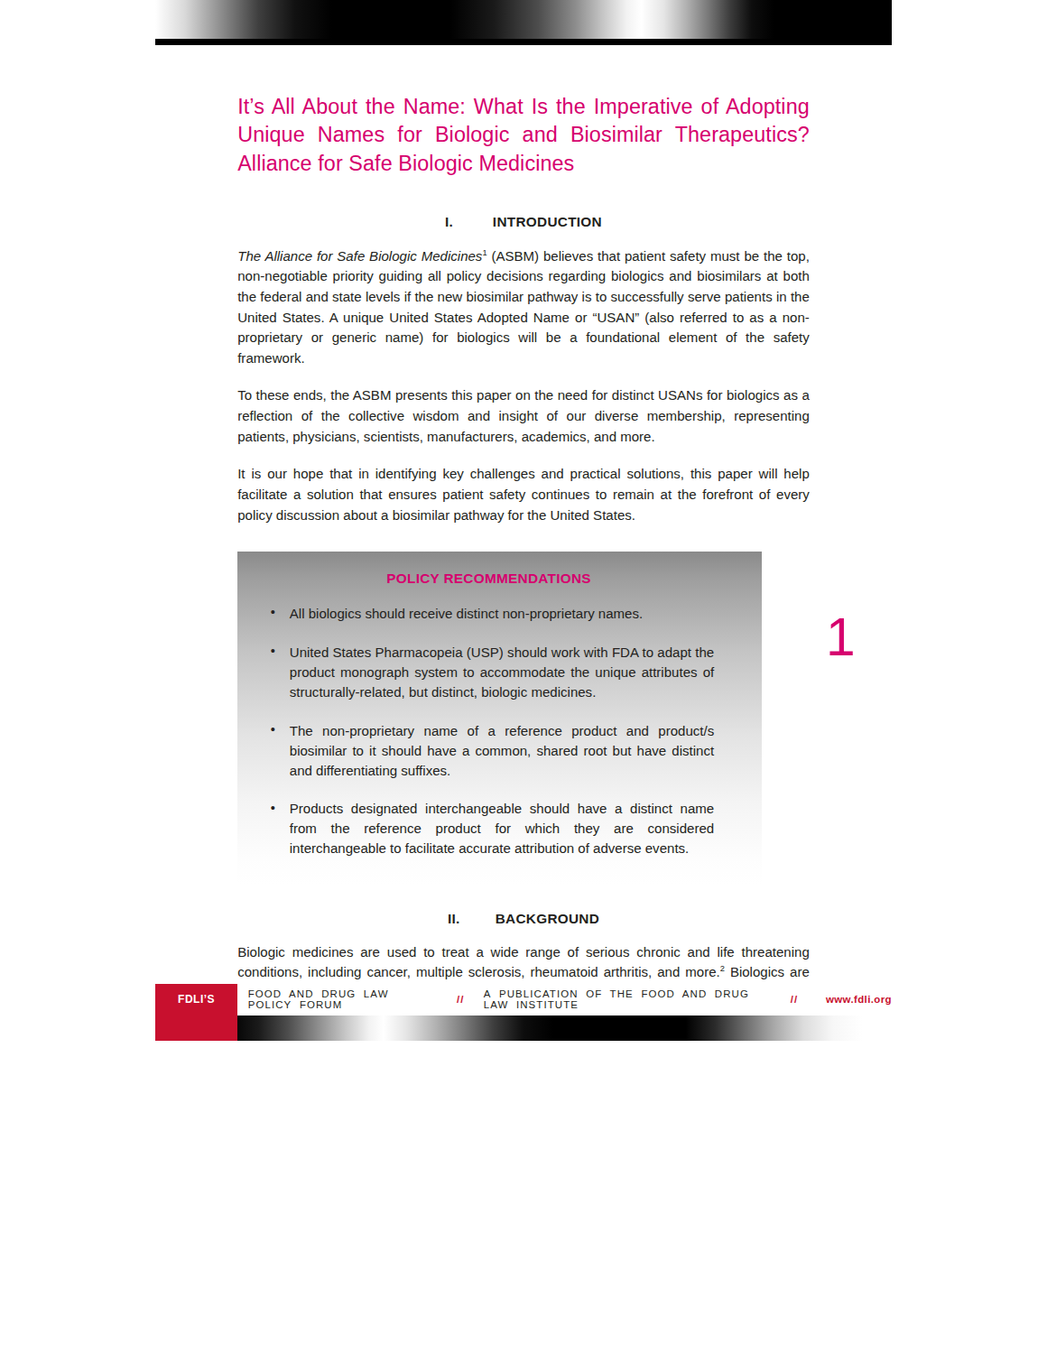It’s All About the Name: What Is the Imperative of Adopting Unique Names for Biologic and Biosimilar Therapeutics? Alliance for Safe Biologic Medicines
I. INTRODUCTION
The Alliance for Safe Biologic Medicines1 (ASBM) believes that patient safety must be the top, non-negotiable priority guiding all policy decisions regarding biologics and biosimilars at both the federal and state levels if the new biosimilar pathway is to successfully serve patients in the United States. A unique United States Adopted Name or “USAN” (also referred to as a non-proprietary or generic name) for biologics will be a foundational element of the safety framework.
To these ends, the ASBM presents this paper on the need for distinct USANs for biologics as a reflection of the collective wisdom and insight of our diverse membership, representing patients, physicians, scientists, manufacturers, academics, and more.
It is our hope that in identifying key challenges and practical solutions, this paper will help facilitate a solution that ensures patient safety continues to remain at the forefront of every policy discussion about a biosimilar pathway for the United States.
POLICY RECOMMENDATIONS
All biologics should receive distinct non-proprietary names.
United States Pharmacopeia (USP) should work with FDA to adapt the product monograph system to accommodate the unique attributes of structurally-related, but distinct, biologic medicines.
The non-proprietary name of a reference product and product/s biosimilar to it should have a common, shared root but have distinct and differentiating suffixes.
Products designated interchangeable should have a distinct name from the reference product for which they are considered interchangeable to facilitate accurate attribution of adverse events.
II. BACKGROUND
Biologic medicines are used to treat a wide range of serious chronic and life threatening conditions, including cancer, multiple sclerosis, rheumatoid arthritis, and more.2 Biologics are different than traditional chemical drugs in important ways that make copying them especially challenging and
1
FDLI’S
FOOD AND DRUG LAW POLICY FORUM // A PUBLICATION OF THE FOOD AND DRUG LAW INSTITUTE // www.fdli.org